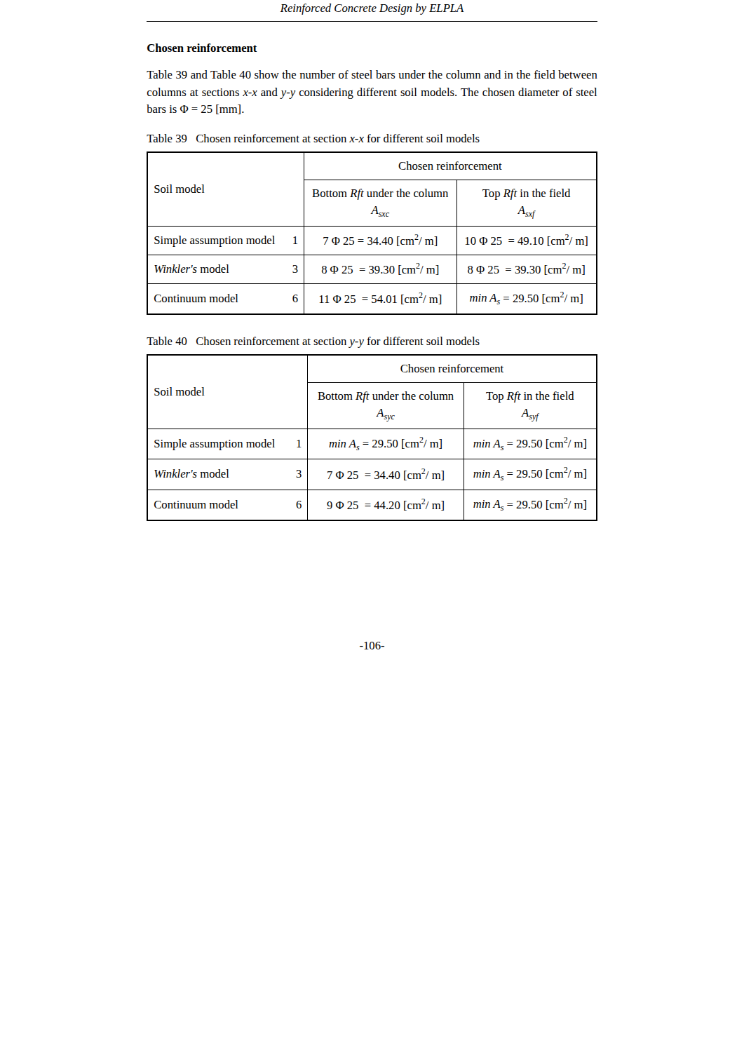Reinforced Concrete Design by ELPLA
Chosen reinforcement
Table 39 and Table 40 show the number of steel bars under the column and in the field between columns at sections x-x and y-y considering different soil models. The chosen diameter of steel bars is Φ = 25 [mm].
Table 39 Chosen reinforcement at section x-x for different soil models
| Soil model | Chosen reinforcement |
| Bottom Rft under the column A sxc | Top Rft in the field A sxf |
| Simple assumption model 1 | 7 Φ 25 = 34.40 [cm 2 / m] | 10 Φ 25 = 49.10 [cm 2 / m] |
| Winkler's model 3 | 8 Φ 25 = 39.30 [cm 2 / m] | 8 Φ 25 = 39.30 [cm 2 / m] |
| Continuum model 6 | 11 Φ 25 = 54.01 [cm 2 / m] | min A s = 29.50 [cm 2 / m] |
Table 40 Chosen reinforcement at section y-y for different soil models
| Soil model | Chosen reinforcement |
| Bottom Rft under the column A syc | Top Rft in the field A syf |
| Simple assumption model 1 | min A s = 29.50 [cm 2 / m] | min A s = 29.50 [cm 2 / m] |
| Winkler's model 3 | 7 Φ 25 = 34.40 [cm 2 / m] | min A s = 29.50 [cm 2 / m] |
| Continuum model 6 | 9 Φ 25 = 44.20 [cm 2 / m] | min A s = 29.50 [cm 2 / m] |
-106-